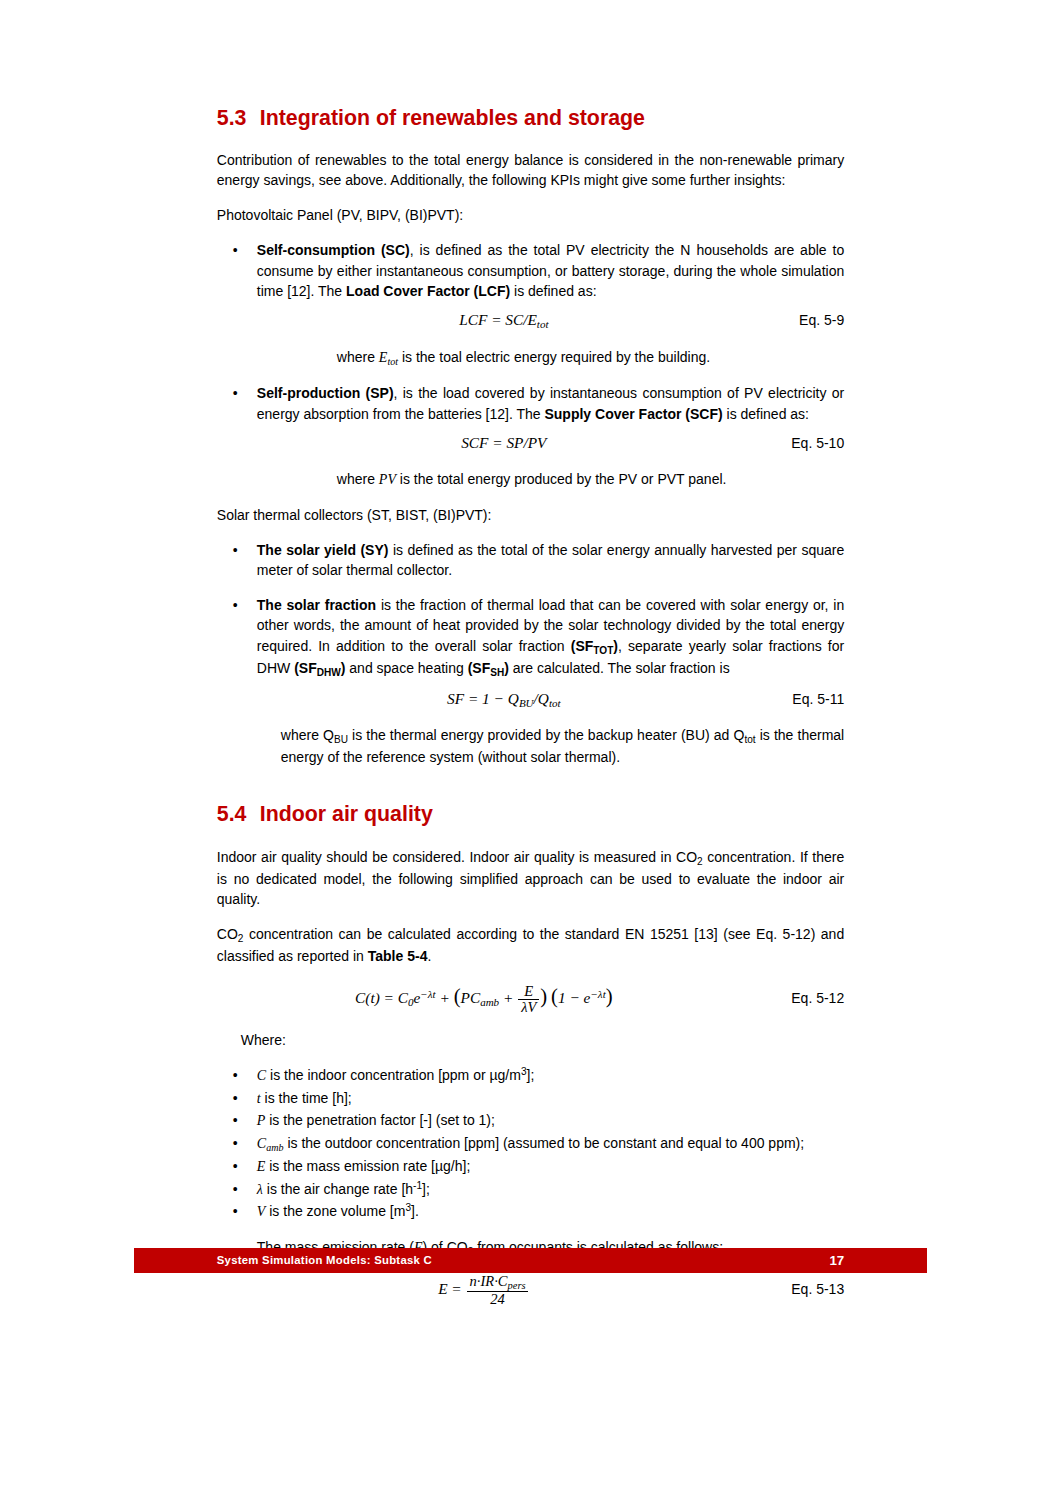5.3 Integration of renewables and storage
Contribution of renewables to the total energy balance is considered in the non-renewable primary energy savings, see above. Additionally, the following KPIs might give some further insights:
Photovoltaic Panel (PV, BIPV, (BI)PVT):
Self-consumption (SC), is defined as the total PV electricity the N households are able to consume by either instantaneous consumption, or battery storage, during the whole simulation time [12]. The Load Cover Factor (LCF) is defined as:
LCF = SC/Etot
Eq. 5-9
where Etot is the toal electric energy required by the building.
Self-production (SP), is the load covered by instantaneous consumption of PV electricity or energy absorption from the batteries [12]. The Supply Cover Factor (SCF) is defined as:
SCF = SP/PV
Eq. 5-10
where PV is the total energy produced by the PV or PVT panel.
Solar thermal collectors (ST, BIST, (BI)PVT):
The solar yield (SY) is defined as the total of the solar energy annually harvested per square meter of solar thermal collector.
The solar fraction is the fraction of thermal load that can be covered with solar energy or, in other words, the amount of heat provided by the solar technology divided by the total energy required. In addition to the overall solar fraction (SFTOT), separate yearly solar fractions for DHW (SFDHW) and space heating (SFSH) are calculated. The solar fraction is
SF = 1 − QBU/Qtot
Eq. 5-11
where QBU is the thermal energy provided by the backup heater (BU) ad Qtot is the thermal energy of the reference system (without solar thermal).
5.4 Indoor air quality
Indoor air quality should be considered. Indoor air quality is measured in CO2 concentration. If there is no dedicated model, the following simplified approach can be used to evaluate the indoor air quality.
CO2 concentration can be calculated according to the standard EN 15251 [13] (see Eq. 5-12) and classified as reported in Table 5-4.
C(t) = C0 e−λt + (PCamb + EλV) (1 − e−λt)
Eq. 5-12
Where:
C is the indoor concentration [ppm or µg/m3];
t is the time [h];
P is the penetration factor [-] (set to 1);
Camb is the outdoor concentration [ppm] (assumed to be constant and equal to 400 ppm);
E is the mass emission rate [µg/h];
λ is the air change rate [h-1];
V is the zone volume [m3].
The mass emission rate (E) of CO2 from occupants is calculated as follows:
E = n·IR·Cpers 24
Eq. 5-13
System Simulation Models: Subtask C 17